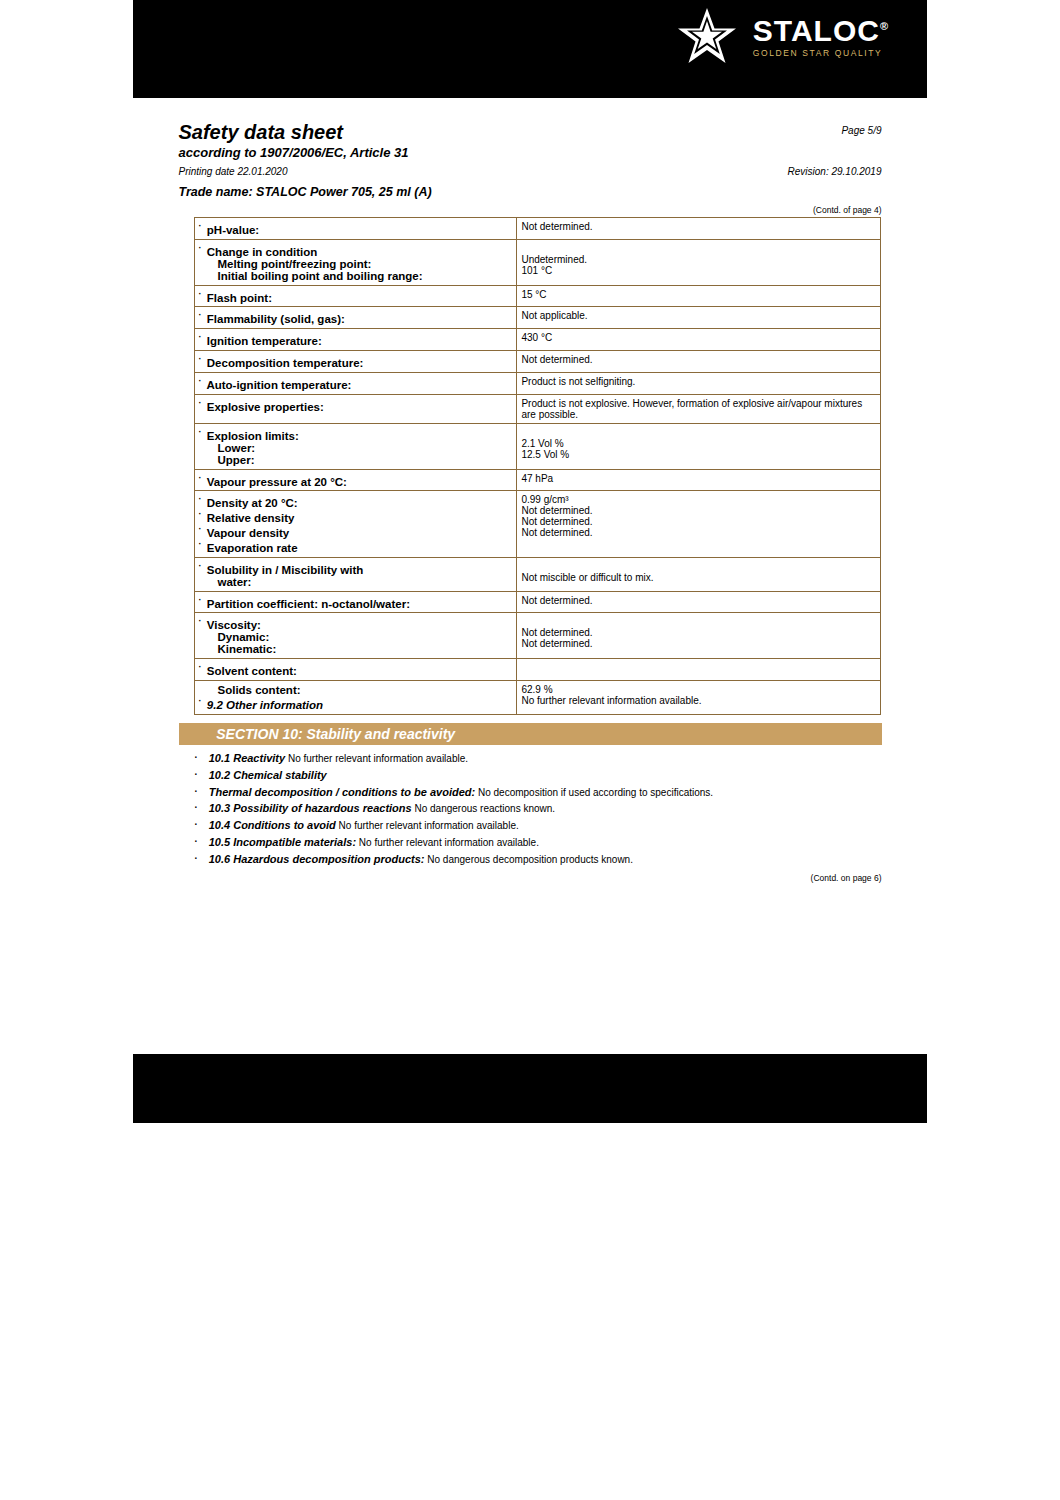STALOC®
GOLDEN STAR QUALITY
Safety data sheet
according to 1907/2006/EC, Article 31
Page 5/9
Printing date 22.01.2020
Revision: 29.10.2019
Trade name: STALOC Power 705, 25 ml (A)
(Contd. of page 4)
| · pH-value: | Not determined. |
| · Change in condition Melting point/freezing point: Initial boiling point and boiling range: | Undetermined. 101 °C |
| · Flash point: | 15 °C |
| · Flammability (solid, gas): | Not applicable. |
| · Ignition temperature: | 430 °C |
| · Decomposition temperature: | Not determined. |
| · Auto-ignition temperature: | Product is not selfigniting. |
| · Explosive properties: | Product is not explosive. However, formation of explosive air/vapour mixtures are possible. |
| · Explosion limits: Lower: Upper: | 2.1 Vol % 12.5 Vol % |
| · Vapour pressure at 20 °C: | 47 hPa |
| · Density at 20 °C: · Relative density · Vapour density · Evaporation rate | 0.99 g/cm³ Not determined. Not determined. Not determined. |
| · Solubility in / Miscibility with water: | Not miscible or difficult to mix. |
| · Partition coefficient: n-octanol/water: | Not determined. |
| · Viscosity: Dynamic: Kinematic: | Not determined. Not determined. |
| · Solvent content: | |
| Solids content: · 9.2 Other information | 62.9 % No further relevant information available. |
SECTION 10: Stability and reactivity
10.1 Reactivity No further relevant information available.
10.2 Chemical stability
Thermal decomposition / conditions to be avoided: No decomposition if used according to specifications.
10.3 Possibility of hazardous reactions No dangerous reactions known.
10.4 Conditions to avoid No further relevant information available.
10.5 Incompatible materials: No further relevant information available.
10.6 Hazardous decomposition products: No dangerous decomposition products known.
(Contd. on page 6)